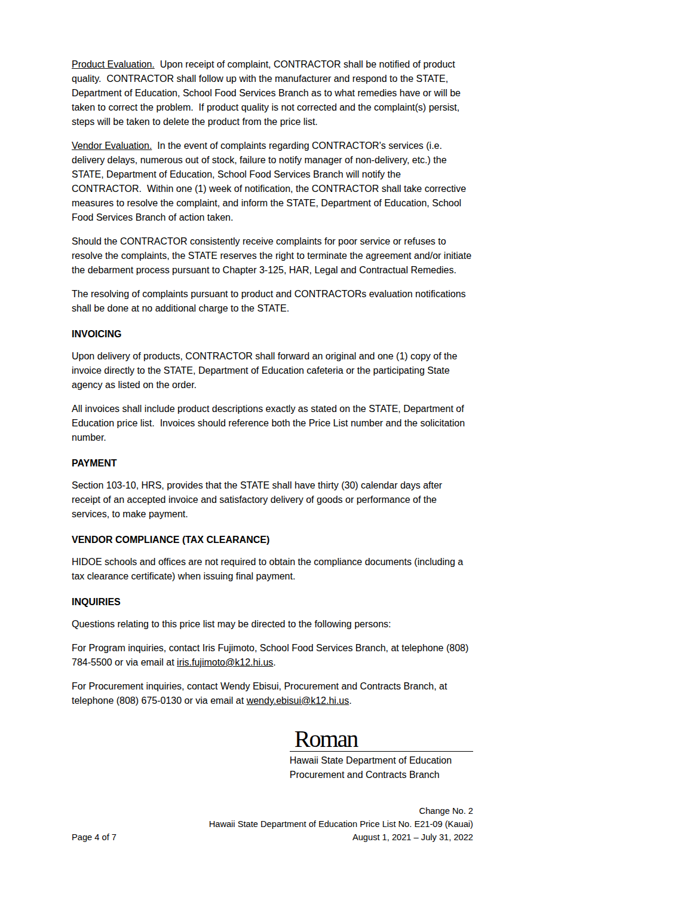Product Evaluation. Upon receipt of complaint, CONTRACTOR shall be notified of product quality. CONTRACTOR shall follow up with the manufacturer and respond to the STATE, Department of Education, School Food Services Branch as to what remedies have or will be taken to correct the problem. If product quality is not corrected and the complaint(s) persist, steps will be taken to delete the product from the price list.
Vendor Evaluation. In the event of complaints regarding CONTRACTOR's services (i.e. delivery delays, numerous out of stock, failure to notify manager of non-delivery, etc.) the STATE, Department of Education, School Food Services Branch will notify the CONTRACTOR. Within one (1) week of notification, the CONTRACTOR shall take corrective measures to resolve the complaint, and inform the STATE, Department of Education, School Food Services Branch of action taken.
Should the CONTRACTOR consistently receive complaints for poor service or refuses to resolve the complaints, the STATE reserves the right to terminate the agreement and/or initiate the debarment process pursuant to Chapter 3-125, HAR, Legal and Contractual Remedies.
The resolving of complaints pursuant to product and CONTRACTORs evaluation notifications shall be done at no additional charge to the STATE.
Invoicing
Upon delivery of products, CONTRACTOR shall forward an original and one (1) copy of the invoice directly to the STATE, Department of Education cafeteria or the participating State agency as listed on the order.
All invoices shall include product descriptions exactly as stated on the STATE, Department of Education price list. Invoices should reference both the Price List number and the solicitation number.
Payment
Section 103-10, HRS, provides that the STATE shall have thirty (30) calendar days after receipt of an accepted invoice and satisfactory delivery of goods or performance of the services, to make payment.
Vendor Compliance (Tax Clearance)
HIDOE schools and offices are not required to obtain the compliance documents (including a tax clearance certificate) when issuing final payment.
Inquiries
Questions relating to this price list may be directed to the following persons:
For Program inquiries, contact Iris Fujimoto, School Food Services Branch, at telephone (808) 784-5500 or via email at iris.fujimoto@k12.hi.us.
For Procurement inquiries, contact Wendy Ebisui, Procurement and Contracts Branch, at telephone (808) 675-0130 or via email at wendy.ebisui@k12.hi.us.
Roman
Hawaii State Department of Education
Procurement and Contracts Branch
Change No. 2
Hawaii State Department of Education Price List No. E21-09 (Kauai)
Page 4 of 7 August 1, 2021 – July 31, 2022